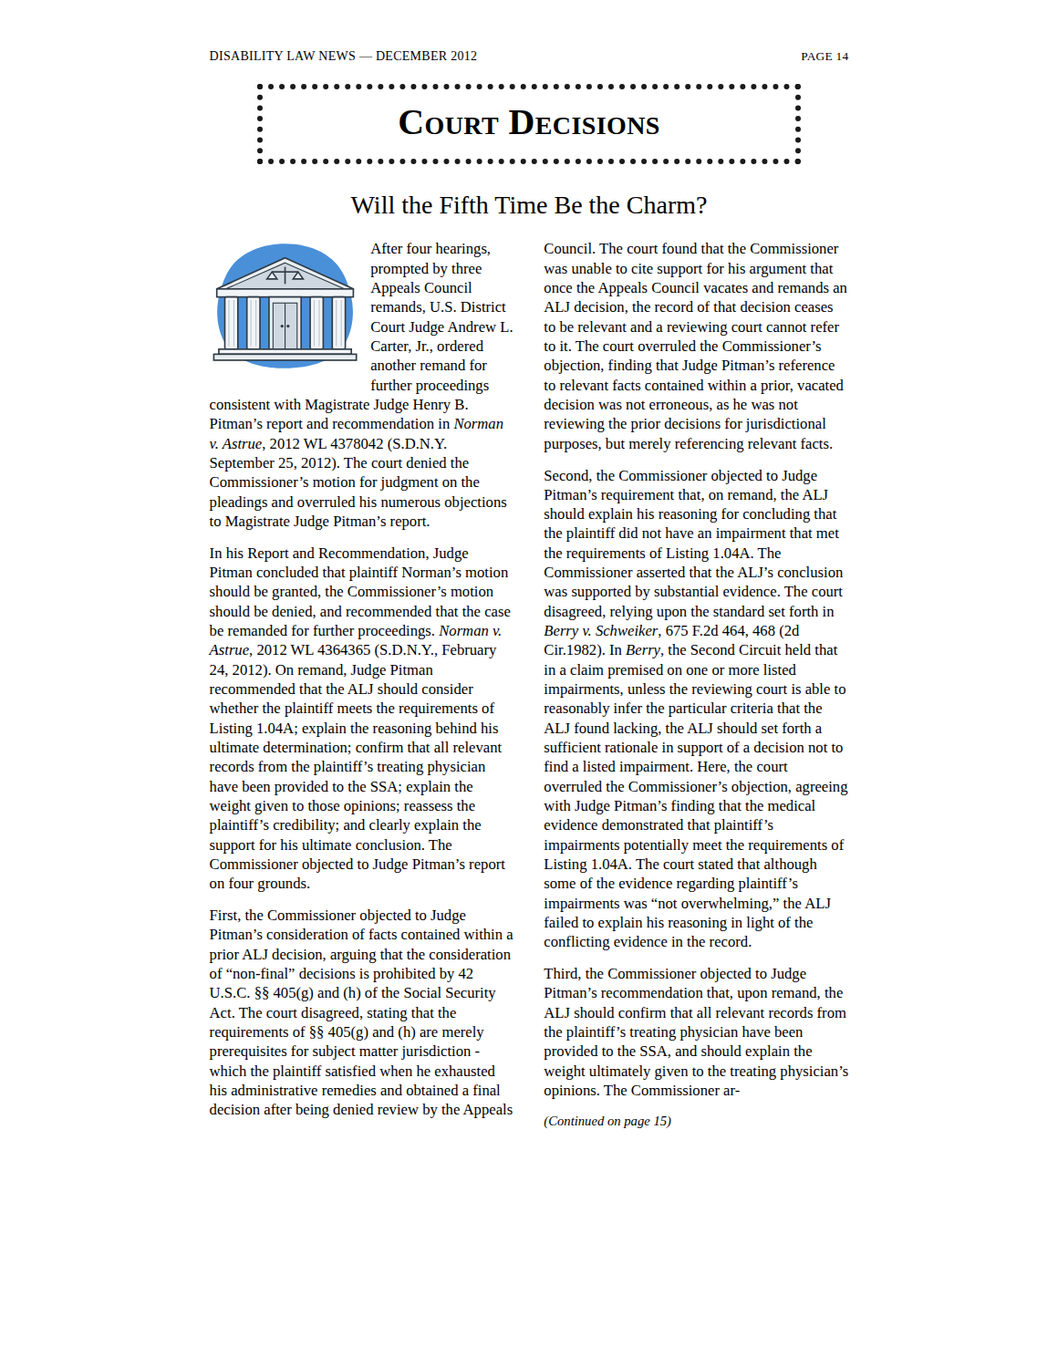Disability Law News — December 2012
Page 14
Court Decisions
Will the Fifth Time Be the Charm?
After four hearings, prompted by three Appeals Council remands, U.S. District Court Judge Andrew L. Carter, Jr., ordered another remand for further proceedings consistent with Magistrate Judge Henry B. Pitman’s report and recommendation in Norman v. Astrue, 2012 WL 4378042 (S.D.N.Y. September 25, 2012). The court denied the Commissioner’s motion for judgment on the pleadings and overruled his numerous objections to Magistrate Judge Pitman’s report.
In his Report and Recommendation, Judge Pitman concluded that plaintiff Norman’s motion should be granted, the Commissioner’s motion should be denied, and recommended that the case be remanded for further proceedings. Norman v. Astrue, 2012 WL 4364365 (S.D.N.Y., February 24, 2012). On remand, Judge Pitman recommended that the ALJ should consider whether the plaintiff meets the requirements of Listing 1.04A; explain the reasoning behind his ultimate determination; confirm that all relevant records from the plaintiff’s treating physician have been provided to the SSA; explain the weight given to those opinions; reassess the plaintiff’s credibility; and clearly explain the support for his ultimate conclusion. The Commissioner objected to Judge Pitman’s report on four grounds.
First, the Commissioner objected to Judge Pitman’s consideration of facts contained within a prior ALJ decision, arguing that the consideration of “non-final” decisions is prohibited by 42 U.S.C. §§ 405(g) and (h) of the Social Security Act. The court disagreed, stating that the requirements of §§ 405(g) and (h) are merely prerequisites for subject matter jurisdiction - which the plaintiff satisfied when he exhausted his administrative remedies and obtained a final decision after being denied review by the Appeals Council. The court found that the Commissioner was unable to cite support for his argument that once the Appeals Council vacates and remands an ALJ decision, the record of that decision ceases to be relevant and a reviewing court cannot refer to it. The court overruled the Commissioner’s objection, finding that Judge Pitman’s reference to relevant facts contained within a prior, vacated decision was not erroneous, as he was not reviewing the prior decisions for jurisdictional purposes, but merely referencing relevant facts.
Second, the Commissioner objected to Judge Pitman’s requirement that, on remand, the ALJ should explain his reasoning for concluding that the plaintiff did not have an impairment that met the requirements of Listing 1.04A. The Commissioner asserted that the ALJ’s conclusion was supported by substantial evidence. The court disagreed, relying upon the standard set forth in Berry v. Schweiker, 675 F.2d 464, 468 (2d Cir.1982). In Berry, the Second Circuit held that in a claim premised on one or more listed impairments, unless the reviewing court is able to reasonably infer the particular criteria that the ALJ found lacking, the ALJ should set forth a sufficient rationale in support of a decision not to find a listed impairment. Here, the court overruled the Commissioner’s objection, agreeing with Judge Pitman’s finding that the medical evidence demonstrated that plaintiff’s impairments potentially meet the requirements of Listing 1.04A. The court stated that although some of the evidence regarding plaintiff’s impairments was “not overwhelming,” the ALJ failed to explain his reasoning in light of the conflicting evidence in the record.
Third, the Commissioner objected to Judge Pitman’s recommendation that, upon remand, the ALJ should confirm that all relevant records from the plaintiff’s treating physician have been provided to the SSA, and should explain the weight ultimately given to the treating physician’s opinions. The Commissioner ar-
(Continued on page 15)